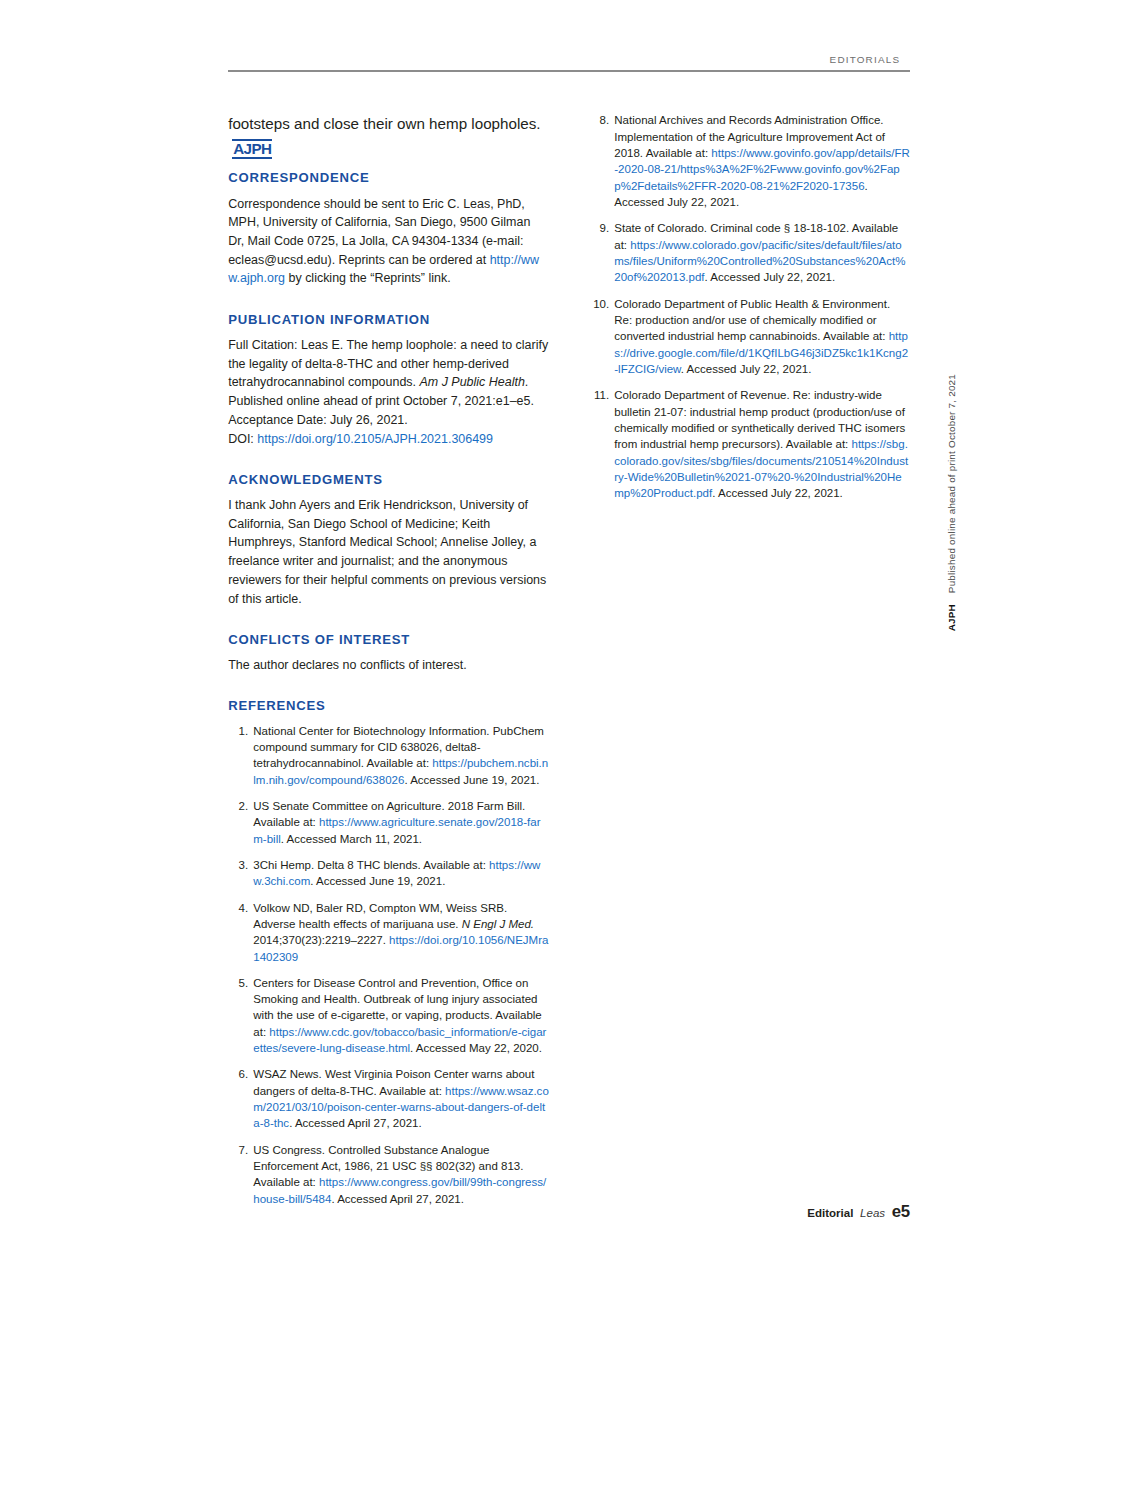Editorials
footsteps and close their own hemp loopholes. AJPH
Correspondence
Correspondence should be sent to Eric C. Leas, PhD, MPH, University of California, San Diego, 9500 Gilman Dr, Mail Code 0725, La Jolla, CA 94304-1334 (e-mail: ecleas@ucsd.edu). Reprints can be ordered at http://www.ajph.org by clicking the “Reprints” link.
Publication Information
Full Citation: Leas E. The hemp loophole: a need to clarify the legality of delta-8-THC and other hemp-derived tetrahydrocannabinol compounds. Am J Public Health. Published online ahead of print October 7, 2021:e1–e5.
Acceptance Date: July 26, 2021.
DOI: https://doi.org/10.2105/AJPH.2021.306499
Acknowledgments
I thank John Ayers and Erik Hendrickson, University of California, San Diego School of Medicine; Keith Humphreys, Stanford Medical School; Annelise Jolley, a freelance writer and journalist; and the anonymous reviewers for their helpful comments on previous versions of this article.
Conflicts of Interest
The author declares no conflicts of interest.
References
National Center for Biotechnology Information. PubChem compound summary for CID 638026, delta8-tetrahydrocannabinol. Available at: https://pubchem.ncbi.nlm.nih.gov/compound/638026. Accessed June 19, 2021.
US Senate Committee on Agriculture. 2018 Farm Bill. Available at: https://www.agriculture.senate.gov/2018-farm-bill. Accessed March 11, 2021.
3Chi Hemp. Delta 8 THC blends. Available at: https://www.3chi.com. Accessed June 19, 2021.
Volkow ND, Baler RD, Compton WM, Weiss SRB. Adverse health effects of marijuana use. N Engl J Med. 2014;370(23):2219–2227. https://doi.org/10.1056/NEJMra1402309
Centers for Disease Control and Prevention, Office on Smoking and Health. Outbreak of lung injury associated with the use of e-cigarette, or vaping, products. Available at: https://www.cdc.gov/tobacco/basic_information/e-cigarettes/severe-lung-disease.html. Accessed May 22, 2020.
WSAZ News. West Virginia Poison Center warns about dangers of delta-8-THC. Available at: https://www.wsaz.com/2021/03/10/poison-center-warns-about-dangers-of-delta-8-thc. Accessed April 27, 2021.
US Congress. Controlled Substance Analogue Enforcement Act, 1986, 21 USC §§ 802(32) and 813. Available at: https://www.congress.gov/bill/99th-congress/house-bill/5484. Accessed April 27, 2021.
National Archives and Records Administration Office. Implementation of the Agriculture Improvement Act of 2018. Available at: https://www.govinfo.gov/app/details/FR-2020-08-21/https%3A%2F%2Fwww.govinfo.gov%2Fapp%2Fdetails%2FFR-2020-08-21%2F2020-17356. Accessed July 22, 2021.
State of Colorado. Criminal code § 18-18-102. Available at: https://www.colorado.gov/pacific/sites/default/files/atoms/files/Uniform%20Controlled%20Substances%20Act%20of%202013.pdf. Accessed July 22, 2021.
Colorado Department of Public Health & Environment. Re: production and/or use of chemically modified or converted industrial hemp cannabinoids. Available at: https://drive.google.com/file/d/1KQfILbG46j3iDZ5kc1k1Kcng2-lFZCIG/view. Accessed July 22, 2021.
Colorado Department of Revenue. Re: industry-wide bulletin 21-07: industrial hemp product (production/use of chemically modified or synthetically derived THC isomers from industrial hemp precursors). Available at: https://sbg.colorado.gov/sites/sbg/files/documents/210514%20Industry-Wide%20Bulletin%2021-07%20-%20Industrial%20Hemp%20Product.pdf. Accessed July 22, 2021.
AJPHPublished online ahead of print October 7, 2021
Editorial Leas e5